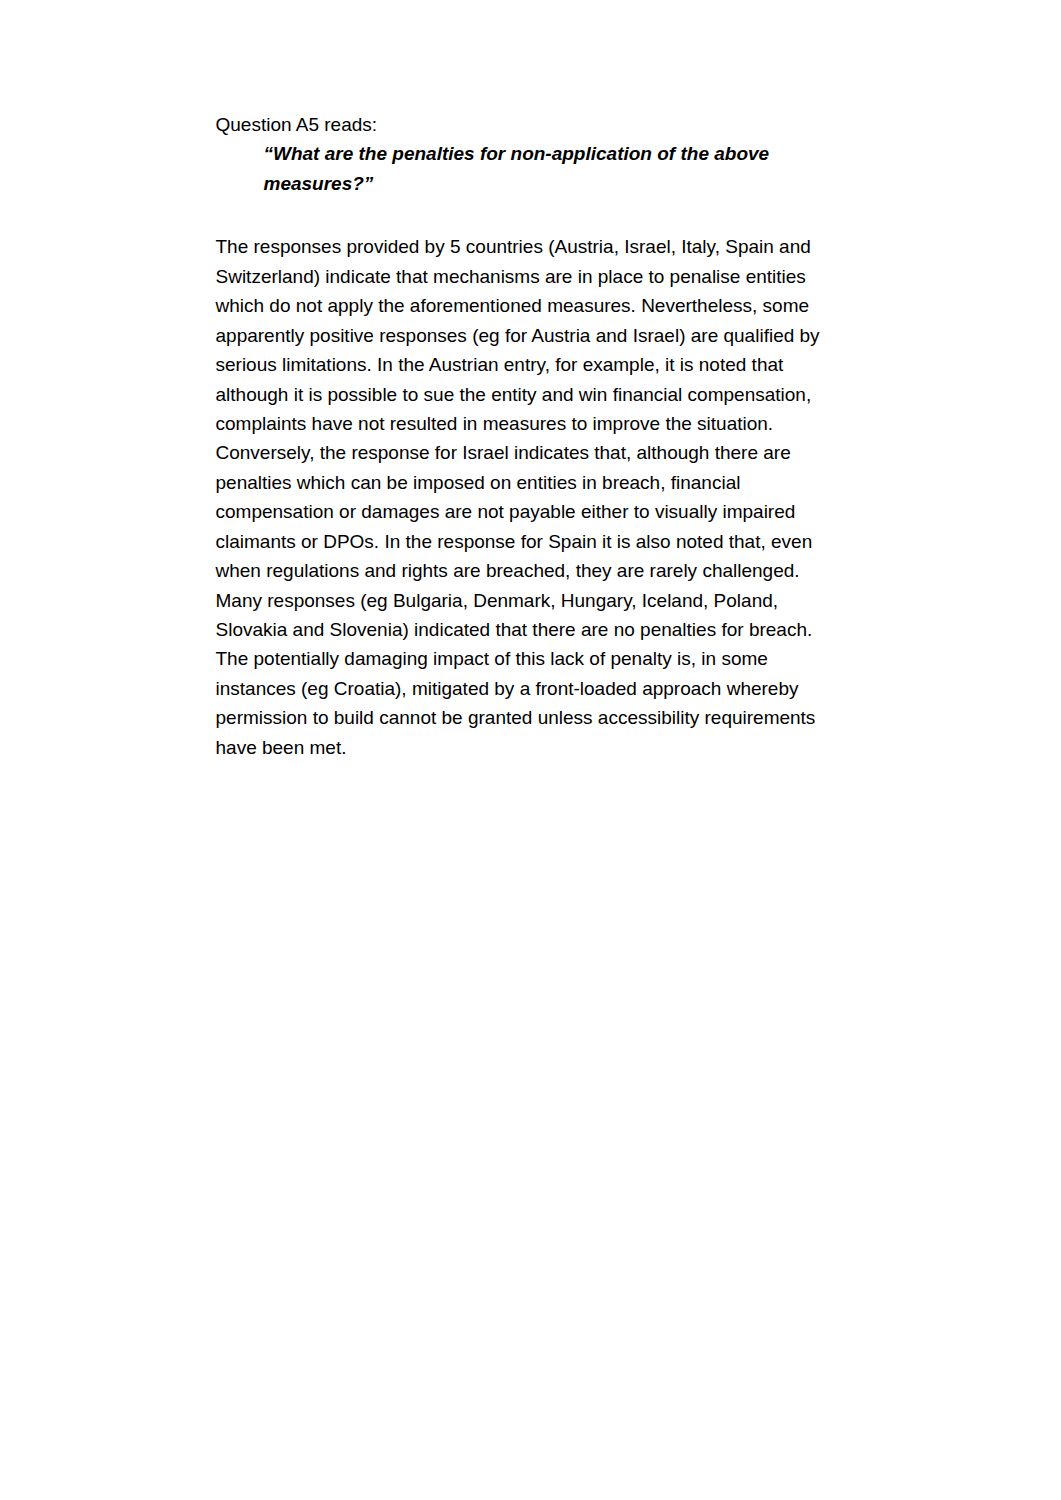Question A5 reads:
“What are the penalties for non-application of the above measures?”
The responses provided by 5 countries (Austria, Israel, Italy, Spain and Switzerland) indicate that mechanisms are in place to penalise entities which do not apply the aforementioned measures. Nevertheless, some apparently positive responses (eg for Austria and Israel) are qualified by serious limitations. In the Austrian entry, for example, it is noted that although it is possible to sue the entity and win financial compensation, complaints have not resulted in measures to improve the situation. Conversely, the response for Israel indicates that, although there are penalties which can be imposed on entities in breach, financial compensation or damages are not payable either to visually impaired claimants or DPOs. In the response for Spain it is also noted that, even when regulations and rights are breached, they are rarely challenged. Many responses (eg Bulgaria, Denmark, Hungary, Iceland, Poland, Slovakia and Slovenia) indicated that there are no penalties for breach. The potentially damaging impact of this lack of penalty is, in some instances (eg Croatia), mitigated by a front-loaded approach whereby permission to build cannot be granted unless accessibility requirements have been met.